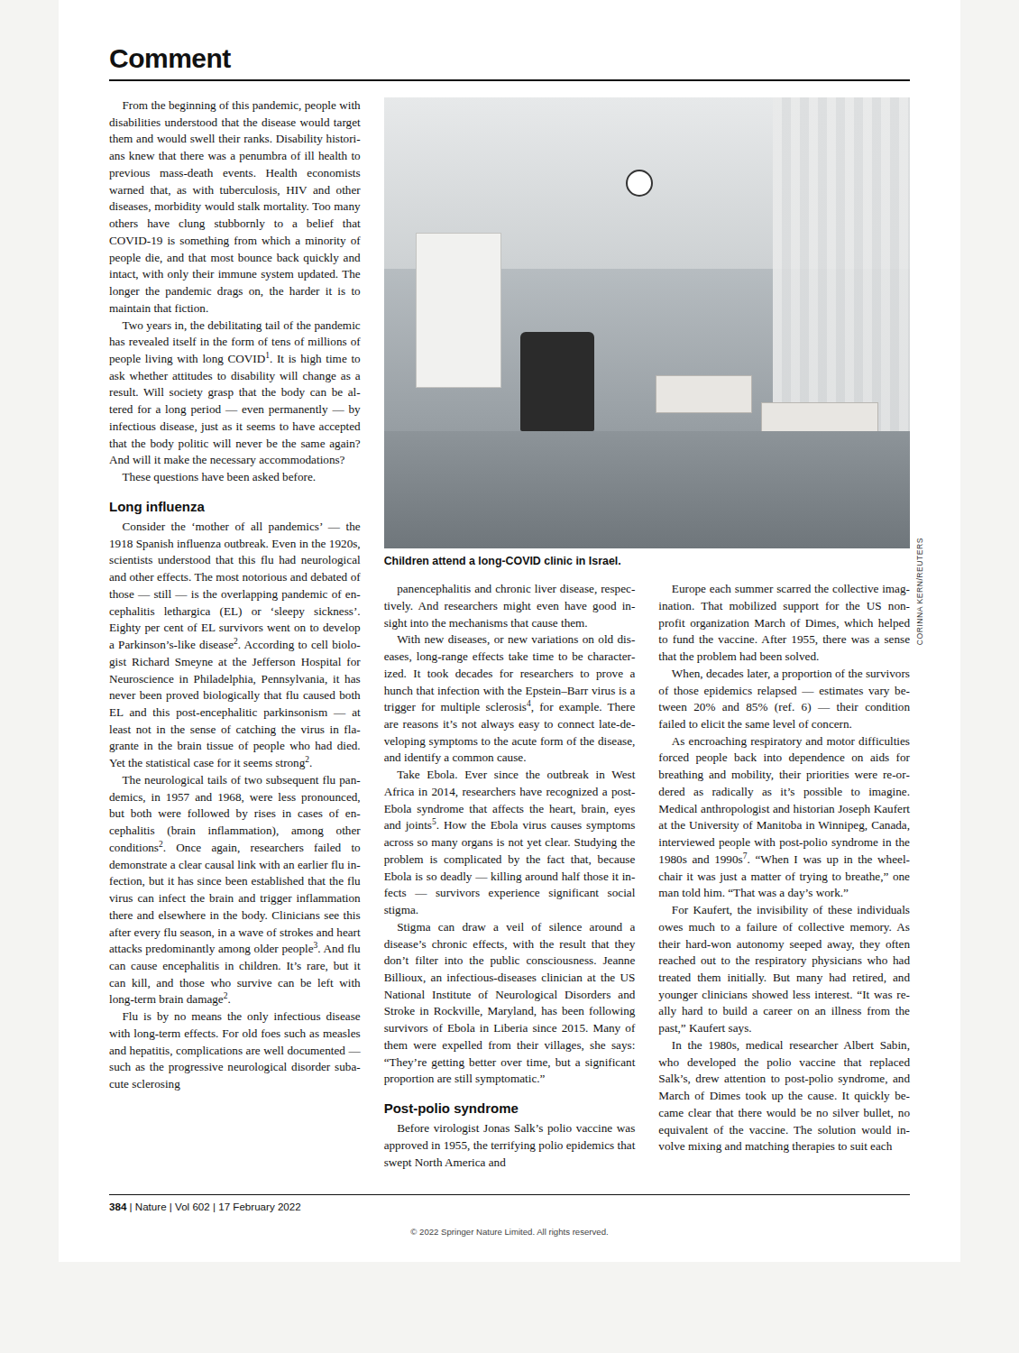Comment
From the beginning of this pandemic, people with disabilities understood that the disease would target them and would swell their ranks. Disability historians knew that there was a penumbra of ill health to previous mass-death events. Health economists warned that, as with tuberculosis, HIV and other diseases, morbidity would stalk mortality. Too many others have clung stubbornly to a belief that COVID-19 is something from which a minority of people die, and that most bounce back quickly and intact, with only their immune system updated. The longer the pandemic drags on, the harder it is to maintain that fiction.
Two years in, the debilitating tail of the pandemic has revealed itself in the form of tens of millions of people living with long COVID1. It is high time to ask whether attitudes to disability will change as a result. Will society grasp that the body can be altered for a long period — even permanently — by infectious disease, just as it seems to have accepted that the body politic will never be the same again? And will it make the necessary accommodations?
These questions have been asked before.
Long influenza
Consider the ‘mother of all pandemics’ — the 1918 Spanish influenza outbreak. Even in the 1920s, scientists understood that this flu had neurological and other effects. The most notorious and debated of those — still — is the overlapping pandemic of encephalitis lethargica (EL) or ‘sleepy sickness’. Eighty per cent of EL survivors went on to develop a Parkinson’s-like disease2. According to cell biologist Richard Smeyne at the Jefferson Hospital for Neuroscience in Philadelphia, Pennsylvania, it has never been proved biologically that flu caused both EL and this post-encephalitic parkinsonism — at least not in the sense of catching the virus in flagrante in the brain tissue of people who had died. Yet the statistical case for it seems strong2.
The neurological tails of two subsequent flu pandemics, in 1957 and 1968, were less pronounced, but both were followed by rises in cases of encephalitis (brain inflammation), among other conditions2. Once again, researchers failed to demonstrate a clear causal link with an earlier flu infection, but it has since been established that the flu virus can infect the brain and trigger inflammation there and elsewhere in the body. Clinicians see this after every flu season, in a wave of strokes and heart attacks predominantly among older people3. And flu can cause encephalitis in children. It’s rare, but it can kill, and those who survive can be left with long-term brain damage2.
Flu is by no means the only infectious disease with long-term effects. For old foes such as measles and hepatitis, complications are well documented — such as the progressive neurological disorder subacute sclerosing
Children attend a long-COVID clinic in Israel.
CORINNA KERN/REUTERS
panencephalitis and chronic liver disease, respectively. And researchers might even have good insight into the mechanisms that cause them.
With new diseases, or new variations on old diseases, long-range effects take time to be characterized. It took decades for researchers to prove a hunch that infection with the Epstein–Barr virus is a trigger for multiple sclerosis4, for example. There are reasons it’s not always easy to connect late-developing symptoms to the acute form of the disease, and identify a common cause.
Take Ebola. Ever since the outbreak in West Africa in 2014, researchers have recognized a post-Ebola syndrome that affects the heart, brain, eyes and joints5. How the Ebola virus causes symptoms across so many organs is not yet clear. Studying the problem is complicated by the fact that, because Ebola is so deadly — killing around half those it infects — survivors experience significant social stigma.
Stigma can draw a veil of silence around a disease’s chronic effects, with the result that they don’t filter into the public consciousness. Jeanne Billioux, an infectious-diseases clinician at the US National Institute of Neurological Disorders and Stroke in Rockville, Maryland, has been following survivors of Ebola in Liberia since 2015. Many of them were expelled from their villages, she says: “They’re getting better over time, but a significant proportion are still symptomatic.”
Post-polio syndrome
Before virologist Jonas Salk’s polio vaccine was approved in 1955, the terrifying polio epidemics that swept North America and
Europe each summer scarred the collective imagination. That mobilized support for the US non-profit organization March of Dimes, which helped to fund the vaccine. After 1955, there was a sense that the problem had been solved.
When, decades later, a proportion of the survivors of those epidemics relapsed — estimates vary between 20% and 85% (ref. 6) — their condition failed to elicit the same level of concern.
As encroaching respiratory and motor difficulties forced people back into dependence on aids for breathing and mobility, their priorities were re-ordered as radically as it’s possible to imagine. Medical anthropologist and historian Joseph Kaufert at the University of Manitoba in Winnipeg, Canada, interviewed people with post-polio syndrome in the 1980s and 1990s7. “When I was up in the wheelchair it was just a matter of trying to breathe,” one man told him. “That was a day’s work.”
For Kaufert, the invisibility of these individuals owes much to a failure of collective memory. As their hard-won autonomy seeped away, they often reached out to the respiratory physicians who had treated them initially. But many had retired, and younger clinicians showed less interest. “It was really hard to build a career on an illness from the past,” Kaufert says.
In the 1980s, medical researcher Albert Sabin, who developed the polio vaccine that replaced Salk’s, drew attention to post-polio syndrome, and March of Dimes took up the cause. It quickly became clear that there would be no silver bullet, no equivalent of the vaccine. The solution would involve mixing and matching therapies to suit each
384 | Nature | Vol 602 | 17 February 2022
© 2022 Springer Nature Limited. All rights reserved.